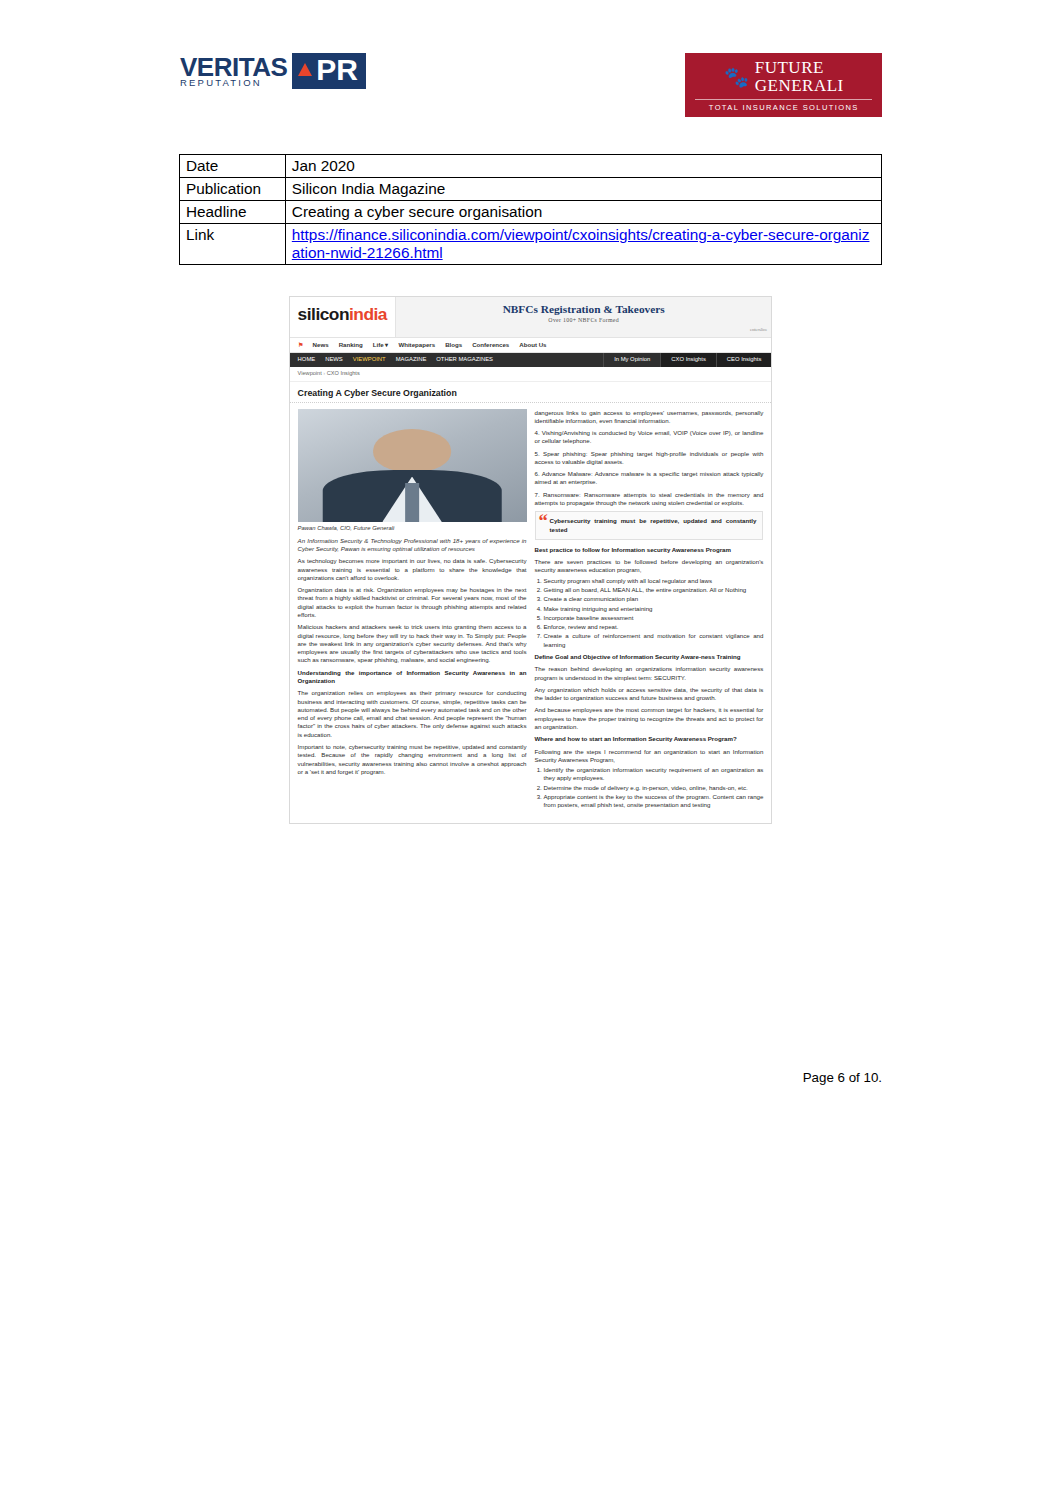VERITAS REPUTATION
PR
🐾
FUTURE GENERALI
TOTAL INSURANCE SOLUTIONS
| Date | Jan 2020 |
| Publication | Silicon India Magazine |
| Headline | Creating a cyber secure organisation |
| Link | https://finance.siliconindia.com/viewpoint/cxoinsights/creating-a-cyber-secure-organization-nwid-21266.html |
silicon india
NBFCs Registration & Takeovers
Over 100+ NBFCs Formed
enterslice
⚑ News Ranking Life ▾ Whitepapers Blogs Conferences About Us
HOME NEWS VIEWPOINT MAGAZINE OTHER MAGAZINES
In My Opinion
CXO Insights
CEO Insights
Viewpoint › CXO Insights
Creating A Cyber Secure Organization
Pawan Chawla, CIO, Future Generali
An Information Security & Technology Professional with 18+ years of experience in Cyber Security, Pawan is ensuring optimal utilization of resources
As technology becomes more important in our lives, no data is safe. Cybersecurity awareness training is essential to a platform to share the knowledge that organizations can't afford to overlook.
Organization data is at risk. Organization employees may be hostages in the next threat from a highly skilled hacktivist or criminal. For several years now, most of the digital attacks to exploit the human factor is through phishing attempts and related efforts.
Malicious hackers and attackers seek to trick users into granting them access to a digital resource, long before they will try to hack their way in. To Simply put: People are the weakest link in any organization's cyber security defenses. And that's why employees are usually the first targets of cyberattackers who use tactics and tools such as ransomware, spear phishing, malware, and social engineering.
Understanding the importance of Information Security Awareness in an Organization
The organization relies on employees as their primary resource for conducting business and interacting with customers. Of course, simple, repetitive tasks can be automated. But people will always be behind every automated task and on the other end of every phone call, email and chat session. And people represent the "human factor" in the cross hairs of cyber attackers. The only defense against such attacks is education.
Important to note, cybersecurity training must be repetitive, updated and constantly tested. Because of the rapidly changing environment and a long list of vulnerabilities, security awareness training also cannot involve a oneshot approach or a 'set it and forget it' program.
dangerous links to gain access to employees' usernames, passwords, personally identifiable information, even financial information.
4. Vishing/Anvishing is conducted by Voice email, VOIP (Voice over IP), or landline or cellular telephone.
5. Spear phishing: Spear phishing target high-profile individuals or people with access to valuable digital assets.
6. Advance Malware: Advance malware is a specific target mission attack typically aimed at an enterprise.
7. Ransomware: Ransomware attempts to steal credentials in the memory and attempts to propagate through the network using stolen credential or exploits.
Cybersecurity training must be repetitive, updated and constantly tested
Best practice to follow for Information security Awareness Program
There are seven practices to be followed before developing an organization's security awareness education program,
Security program shall comply with all local regulator and laws
Getting all on board, ALL MEAN ALL, the entire organization. All or Nothing
Create a clear communication plan
Make training intriguing and entertaining
Incorporate baseline assessment
Enforce, review and repeat.
Create a culture of reinforcement and motivation for constant vigilance and learning
Define Goal and Objective of Information Security Aware-ness Training
The reason behind developing an organizations information security awareness program is understood in the simplest term: SECURITY.
Any organization which holds or access sensitive data, the security of that data is the ladder to organization success and future business and growth.
And because employees are the most common target for hackers, it is essential for employees to have the proper training to recognize the threats and act to protect for an organization.
Where and how to start an Information Security Awareness Program?
Following are the steps I recommend for an organization to start an Information Security Awareness Program,
Identify the organization information security requirement of an organization as they apply employees.
Determine the mode of delivery e.g. in-person, video, online, hands-on, etc.
Appropriate content is the key to the success of the program. Content can range from posters, email phish test, onsite presentation and testing
Page 6 of 10.